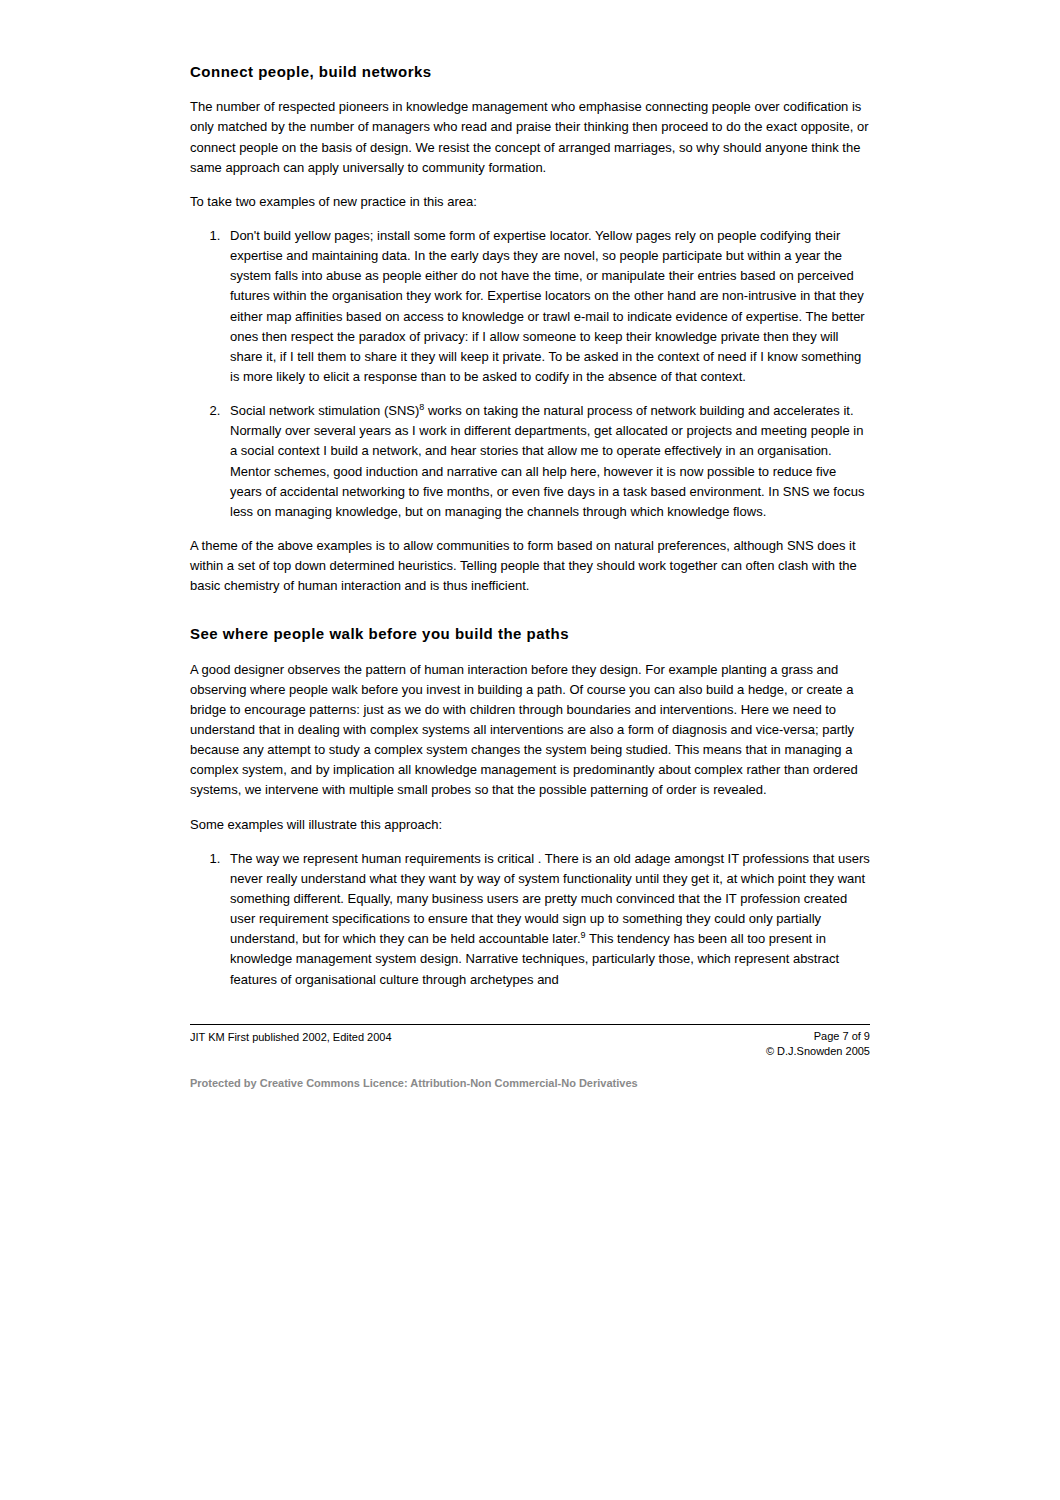Connect people, build networks
The number of respected pioneers in knowledge management who emphasise connecting people over codification is only matched by the number of managers who read and praise their thinking then proceed to do the exact opposite, or connect people on the basis of design. We resist the concept of arranged marriages, so why should anyone think the same approach can apply universally to community formation.
To take two examples of new practice in this area:
Don't build yellow pages; install some form of expertise locator. Yellow pages rely on people codifying their expertise and maintaining data. In the early days they are novel, so people participate but within a year the system falls into abuse as people either do not have the time, or manipulate their entries based on perceived futures within the organisation they work for. Expertise locators on the other hand are non-intrusive in that they either map affinities based on access to knowledge or trawl e-mail to indicate evidence of expertise. The better ones then respect the paradox of privacy: if I allow someone to keep their knowledge private then they will share it, if I tell them to share it they will keep it private. To be asked in the context of need if I know something is more likely to elicit a response than to be asked to codify in the absence of that context.
Social network stimulation (SNS)8 works on taking the natural process of network building and accelerates it. Normally over several years as I work in different departments, get allocated or projects and meeting people in a social context I build a network, and hear stories that allow me to operate effectively in an organisation. Mentor schemes, good induction and narrative can all help here, however it is now possible to reduce five years of accidental networking to five months, or even five days in a task based environment. In SNS we focus less on managing knowledge, but on managing the channels through which knowledge flows.
A theme of the above examples is to allow communities to form based on natural preferences, although SNS does it within a set of top down determined heuristics. Telling people that they should work together can often clash with the basic chemistry of human interaction and is thus inefficient.
See where people walk before you build the paths
A good designer observes the pattern of human interaction before they design. For example planting a grass and observing where people walk before you invest in building a path. Of course you can also build a hedge, or create a bridge to encourage patterns: just as we do with children through boundaries and interventions. Here we need to understand that in dealing with complex systems all interventions are also a form of diagnosis and vice-versa; partly because any attempt to study a complex system changes the system being studied. This means that in managing a complex system, and by implication all knowledge management is predominantly about complex rather than ordered systems, we intervene with multiple small probes so that the possible patterning of order is revealed.
Some examples will illustrate this approach:
The way we represent human requirements is critical . There is an old adage amongst IT professions that users never really understand what they want by way of system functionality until they get it, at which point they want something different. Equally, many business users are pretty much convinced that the IT profession created user requirement specifications to ensure that they would sign up to something they could only partially understand, but for which they can be held accountable later.9 This tendency has been all too present in knowledge management system design. Narrative techniques, particularly those, which represent abstract features of organisational culture through archetypes and
JIT KM First published 2002, Edited 2004
Page 7 of 9
© D.J.Snowden 2005
Protected by Creative Commons Licence: Attribution-Non Commercial-No Derivatives